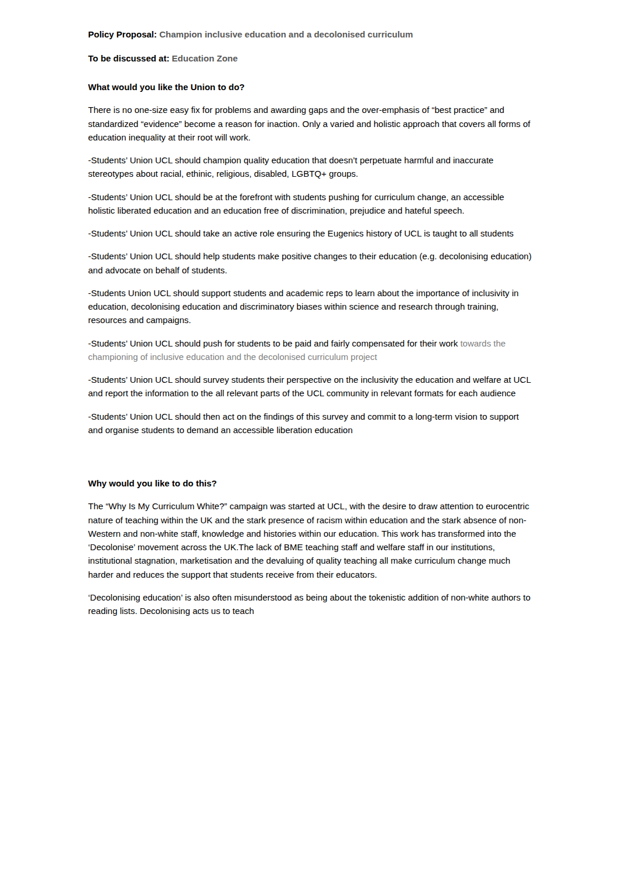Policy Proposal: Champion inclusive education and a decolonised curriculum
To be discussed at: Education Zone
What would you like the Union to do?
There is no one-size easy fix for problems and awarding gaps and the over-emphasis of “best practice” and standardized “evidence” become a reason for inaction. Only a varied and holistic approach that covers all forms of education inequality at their root will work.
-Students’ Union UCL should champion quality education that doesn’t perpetuate harmful and inaccurate stereotypes about racial, ethinic, religious, disabled, LGBTQ+ groups.
-Students’ Union UCL should be at the forefront with students pushing for curriculum change, an accessible holistic liberated education and an education free of discrimination, prejudice and hateful speech.
-Students’ Union UCL should take an active role ensuring the Eugenics history of UCL is taught to all students
-Students’ Union UCL should help students make positive changes to their education (e.g. decolonising education) and advocate on behalf of students.
-Students Union UCL should support students and academic reps to learn about the importance of inclusivity in education, decolonising education and discriminatory biases within science and research through training, resources and campaigns.
-Students’ Union UCL should push for students to be paid and fairly compensated for their work towards the championing of inclusive education and the decolonised curriculum project
-Students’ Union UCL should survey students their perspective on the inclusivity the education and welfare at UCL and report the information to the all relevant parts of the UCL community in relevant formats for each audience
-Students’ Union UCL should then act on the findings of this survey and commit to a long-term vision to support and organise students to demand an accessible liberation education
Why would you like to do this?
The “Why Is My Curriculum White?” campaign was started at UCL, with the desire to draw attention to eurocentric nature of teaching within the UK and the stark presence of racism within education and the stark absence of non-Western and non-white staff, knowledge and histories within our education. This work has transformed into the ‘Decolonise’ movement across the UK.The lack of BME teaching staff and welfare staff in our institutions, institutional stagnation, marketisation and the devaluing of quality teaching all make curriculum change much harder and reduces the support that students receive from their educators.
‘Decolonising education’ is also often misunderstood as being about the tokenistic addition of non-white authors to reading lists. Decolonising acts us to teach